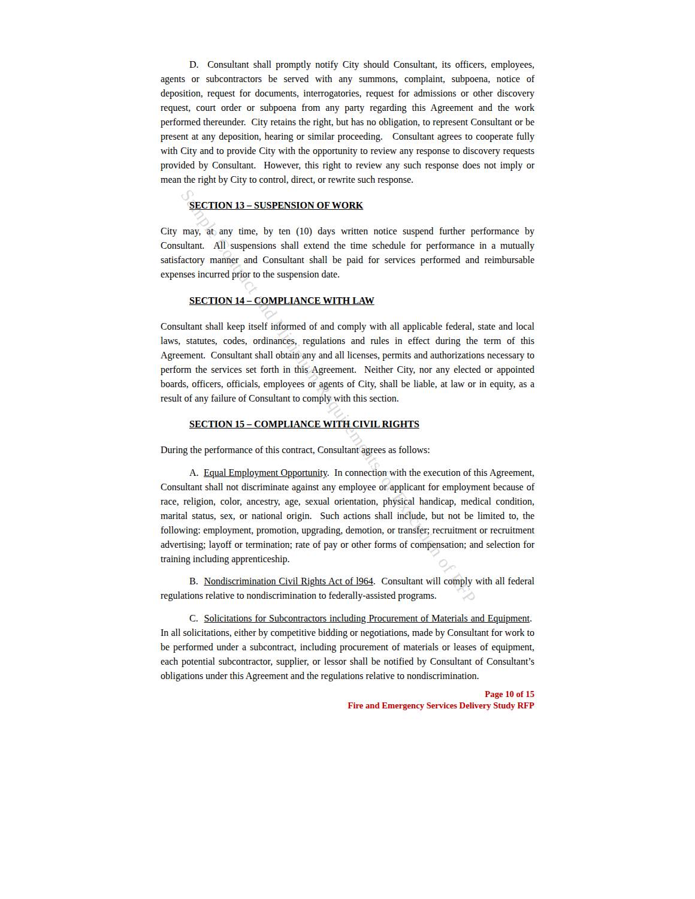Sample Contract and Minimum Requirements for Execution of RFP
D. Consultant shall promptly notify City should Consultant, its officers, employees, agents or subcontractors be served with any summons, complaint, subpoena, notice of deposition, request for documents, interrogatories, request for admissions or other discovery request, court order or subpoena from any party regarding this Agreement and the work performed thereunder. City retains the right, but has no obligation, to represent Consultant or be present at any deposition, hearing or similar proceeding. Consultant agrees to cooperate fully with City and to provide City with the opportunity to review any response to discovery requests provided by Consultant. However, this right to review any such response does not imply or mean the right by City to control, direct, or rewrite such response.
SECTION 13 – SUSPENSION OF WORK
City may, at any time, by ten (10) days written notice suspend further performance by Consultant. All suspensions shall extend the time schedule for performance in a mutually satisfactory manner and Consultant shall be paid for services performed and reimbursable expenses incurred prior to the suspension date.
SECTION 14 – COMPLIANCE WITH LAW
Consultant shall keep itself informed of and comply with all applicable federal, state and local laws, statutes, codes, ordinances, regulations and rules in effect during the term of this Agreement. Consultant shall obtain any and all licenses, permits and authorizations necessary to perform the services set forth in this Agreement. Neither City, nor any elected or appointed boards, officers, officials, employees or agents of City, shall be liable, at law or in equity, as a result of any failure of Consultant to comply with this section.
SECTION 15 – COMPLIANCE WITH CIVIL RIGHTS
During the performance of this contract, Consultant agrees as follows:
A. Equal Employment Opportunity. In connection with the execution of this Agreement, Consultant shall not discriminate against any employee or applicant for employment because of race, religion, color, ancestry, age, sexual orientation, physical handicap, medical condition, marital status, sex, or national origin. Such actions shall include, but not be limited to, the following: employment, promotion, upgrading, demotion, or transfer; recruitment or recruitment advertising; layoff or termination; rate of pay or other forms of compensation; and selection for training including apprenticeship.
B. Nondiscrimination Civil Rights Act of l964. Consultant will comply with all federal regulations relative to nondiscrimination to federally-assisted programs.
C. Solicitations for Subcontractors including Procurement of Materials and Equipment. In all solicitations, either by competitive bidding or negotiations, made by Consultant for work to be performed under a subcontract, including procurement of materials or leases of equipment, each potential subcontractor, supplier, or lessor shall be notified by Consultant of Consultant’s obligations under this Agreement and the regulations relative to nondiscrimination.
Page 10 of 15
Fire and Emergency Services Delivery Study RFP